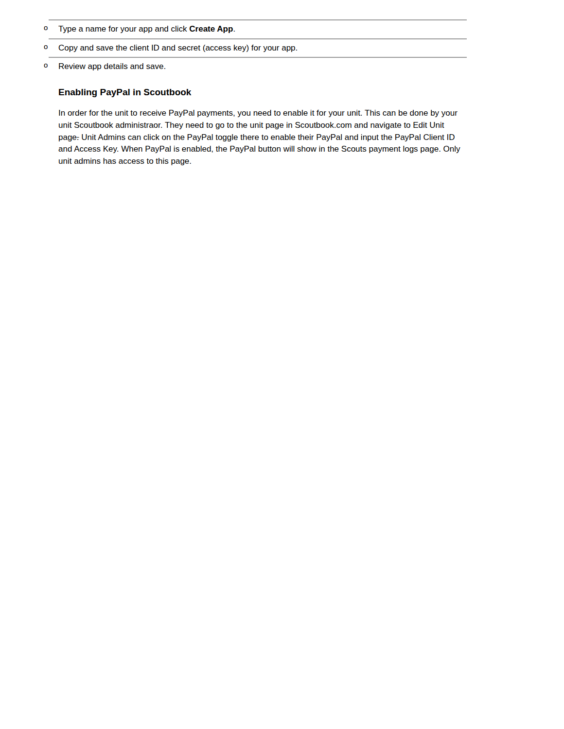Type a name for your app and click Create App.
Copy and save the client ID and secret (access key) for your app.
Review app details and save.
Enabling PayPal in Scoutbook
In order for the unit to receive PayPal payments, you need to enable it for your unit. This can be done by your unit Scoutbook administraor. They need to go to the unit page in Scoutbook.com and navigate to Edit Unit page. Unit Admins can click on the PayPal toggle there to enable their PayPal and input the PayPal Client ID and Access Key. When PayPal is enabled, the PayPal button will show in the Scouts payment logs page. Only unit admins has access to this page.